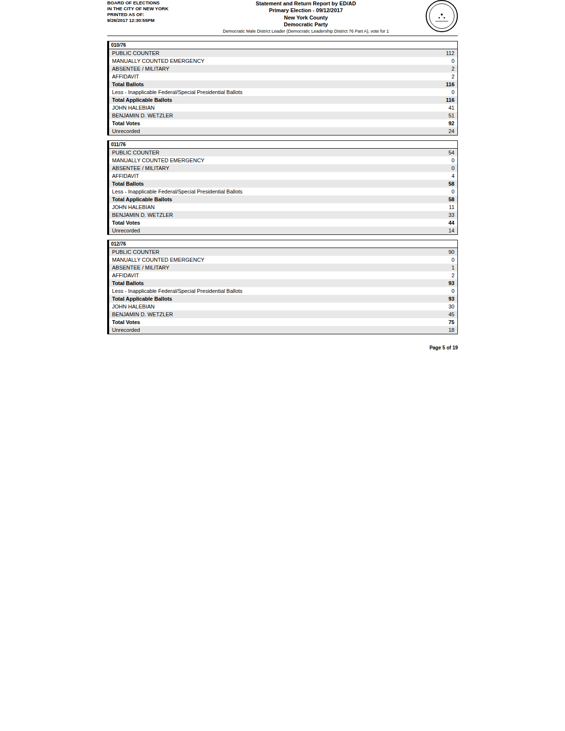BOARD OF ELECTIONS
IN THE CITY OF NEW YORK
PRINTED AS OF:
9/26/2017 12:30:55PM
Statement and Return Report by ED/AD
Primary Election - 09/12/2017
New York County
Democratic Party
Democratic Male District Leader (Democratic Leadership District 76 Part A), vote for 1
010/76
| PUBLIC COUNTER | 112 |
| MANUALLY COUNTED EMERGENCY | 0 |
| ABSENTEE / MILITARY | 2 |
| AFFIDAVIT | 2 |
| Total Ballots | 116 |
| Less - Inapplicable Federal/Special Presidential Ballots | 0 |
| Total Applicable Ballots | 116 |
| JOHN HALEBIAN | 41 |
| BENJAMIN D. WETZLER | 51 |
| Total Votes | 92 |
| Unrecorded | 24 |
011/76
| PUBLIC COUNTER | 54 |
| MANUALLY COUNTED EMERGENCY | 0 |
| ABSENTEE / MILITARY | 0 |
| AFFIDAVIT | 4 |
| Total Ballots | 58 |
| Less - Inapplicable Federal/Special Presidential Ballots | 0 |
| Total Applicable Ballots | 58 |
| JOHN HALEBIAN | 11 |
| BENJAMIN D. WETZLER | 33 |
| Total Votes | 44 |
| Unrecorded | 14 |
012/76
| PUBLIC COUNTER | 90 |
| MANUALLY COUNTED EMERGENCY | 0 |
| ABSENTEE / MILITARY | 1 |
| AFFIDAVIT | 2 |
| Total Ballots | 93 |
| Less - Inapplicable Federal/Special Presidential Ballots | 0 |
| Total Applicable Ballots | 93 |
| JOHN HALEBIAN | 30 |
| BENJAMIN D. WETZLER | 45 |
| Total Votes | 75 |
| Unrecorded | 18 |
Page 5 of 19